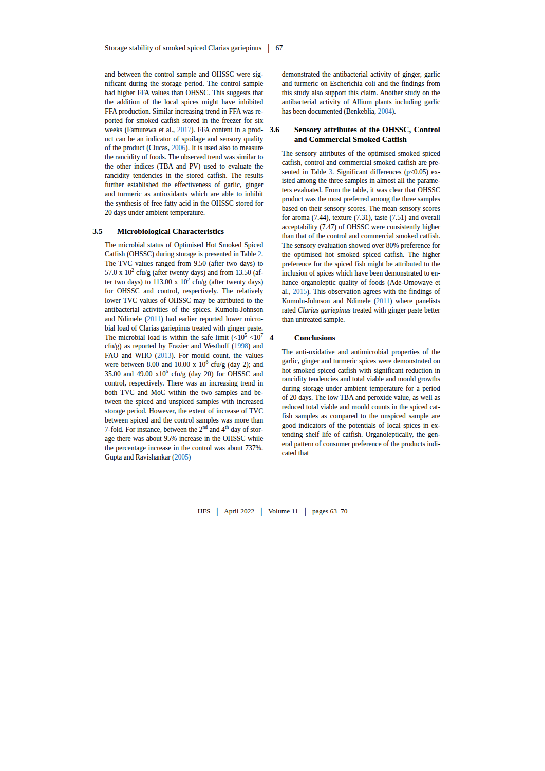Storage stability of smoked spiced Clarias gariepinus │ 67
and between the control sample and OHSSC were significant during the storage period. The control sample had higher FFA values than OHSSC. This suggests that the addition of the local spices might have inhibited FFA production. Similar increasing trend in FFA was reported for smoked catfish stored in the freezer for six weeks (Famurewa et al., 2017). FFA content in a product can be an indicator of spoilage and sensory quality of the product (Clucas, 2006). It is used also to measure the rancidity of foods. The observed trend was similar to the other indices (TBA and PV) used to evaluate the rancidity tendencies in the stored catfish. The results further established the effectiveness of garlic, ginger and turmeric as antioxidants which are able to inhibit the synthesis of free fatty acid in the OHSSC stored for 20 days under ambient temperature.
3.5 Microbiological Characteristics
The microbial status of Optimised Hot Smoked Spiced Catfish (OHSSC) during storage is presented in Table 2. The TVC values ranged from 9.50 (after two days) to 57.0 x 102 cfu/g (after twenty days) and from 13.50 (after two days) to 113.00 x 102 cfu/g (after twenty days) for OHSSC and control, respectively. The relatively lower TVC values of OHSSC may be attributed to the antibacterial activities of the spices. Kumolu-Johnson and Ndimele (2011) had earlier reported lower microbial load of Clarias gariepinus treated with ginger paste. The microbial load is within the safe limit (<105 <107 cfu/g) as reported by Frazier and Westhoff (1998) and FAO and WHO (2013). For mould count, the values were between 8.00 and 10.00 x 106 cfu/g (day 2); and 35.00 and 49.00 x106 cfu/g (day 20) for OHSSC and control, respectively. There was an increasing trend in both TVC and MoC within the two samples and between the spiced and unspiced samples with increased storage period. However, the extent of increase of TVC between spiced and the control samples was more than 7-fold. For instance, between the 2nd and 4th day of storage there was about 95% increase in the OHSSC while the percentage increase in the control was about 737%. Gupta and Ravishankar (2005)
demonstrated the antibacterial activity of ginger, garlic and turmeric on Escherichia coli and the findings from this study also support this claim. Another study on the antibacterial activity of Allium plants including garlic has been documented (Benkeblia, 2004).
3.6 Sensory attributes of the OHSSC, Control and Commercial Smoked Catfish
The sensory attributes of the optimised smoked spiced catfish, control and commercial smoked catfish are presented in Table 3. Significant differences (p<0.05) existed among the three samples in almost all the parameters evaluated. From the table, it was clear that OHSSC product was the most preferred among the three samples based on their sensory scores. The mean sensory scores for aroma (7.44), texture (7.31), taste (7.51) and overall acceptability (7.47) of OHSSC were consistently higher than that of the control and commercial smoked catfish. The sensory evaluation showed over 80% preference for the optimised hot smoked spiced catfish. The higher preference for the spiced fish might be attributed to the inclusion of spices which have been demonstrated to enhance organoleptic quality of foods (Ade-Omowaye et al., 2015). This observation agrees with the findings of Kumolu-Johnson and Ndimele (2011) where panelists rated Clarias gariepinus treated with ginger paste better than untreated sample.
4 Conclusions
The anti-oxidative and antimicrobial properties of the garlic, ginger and turmeric spices were demonstrated on hot smoked spiced catfish with significant reduction in rancidity tendencies and total viable and mould growths during storage under ambient temperature for a period of 20 days. The low TBA and peroxide value, as well as reduced total viable and mould counts in the spiced catfish samples as compared to the unspiced sample are good indicators of the potentials of local spices in extending shelf life of catfish. Organoleptically, the general pattern of consumer preference of the products indicated that
IJFS │ April 2022 │ Volume 11 │ pages 63–70